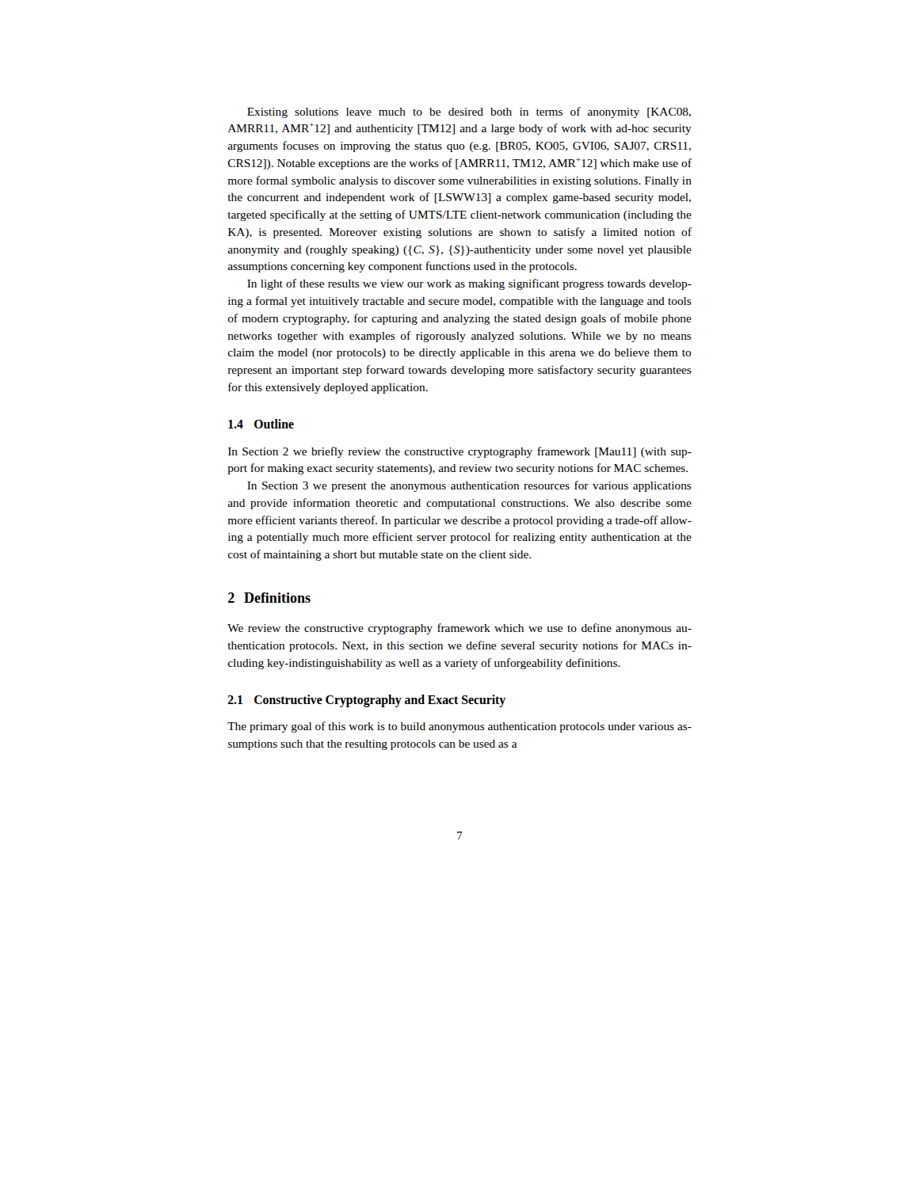Existing solutions leave much to be desired both in terms of anonymity [KAC08, AMRR11, AMR+12] and authenticity [TM12] and a large body of work with ad-hoc security arguments focuses on improving the status quo (e.g. [BR05, KO05, GVI06, SAJ07, CRS11, CRS12]). Notable exceptions are the works of [AMRR11, TM12, AMR+12] which make use of more formal symbolic analysis to discover some vulnerabilities in existing solutions. Finally in the concurrent and independent work of [LSWW13] a complex game-based security model, targeted specifically at the setting of UMTS/LTE client-network communication (including the KA), is presented. Moreover existing solutions are shown to satisfy a limited notion of anonymity and (roughly speaking) ({C, S}, {S})-authenticity under some novel yet plausible assumptions concerning key component functions used in the protocols.
In light of these results we view our work as making significant progress towards developing a formal yet intuitively tractable and secure model, compatible with the language and tools of modern cryptography, for capturing and analyzing the stated design goals of mobile phone networks together with examples of rigorously analyzed solutions. While we by no means claim the model (nor protocols) to be directly applicable in this arena we do believe them to represent an important step forward towards developing more satisfactory security guarantees for this extensively deployed application.
1.4 Outline
In Section 2 we briefly review the constructive cryptography framework [Mau11] (with support for making exact security statements), and review two security notions for MAC schemes.
In Section 3 we present the anonymous authentication resources for various applications and provide information theoretic and computational constructions. We also describe some more efficient variants thereof. In particular we describe a protocol providing a trade-off allowing a potentially much more efficient server protocol for realizing entity authentication at the cost of maintaining a short but mutable state on the client side.
2 Definitions
We review the constructive cryptography framework which we use to define anonymous authentication protocols. Next, in this section we define several security notions for MACs including key-indistinguishability as well as a variety of unforgeability definitions.
2.1 Constructive Cryptography and Exact Security
The primary goal of this work is to build anonymous authentication protocols under various assumptions such that the resulting protocols can be used as a
7